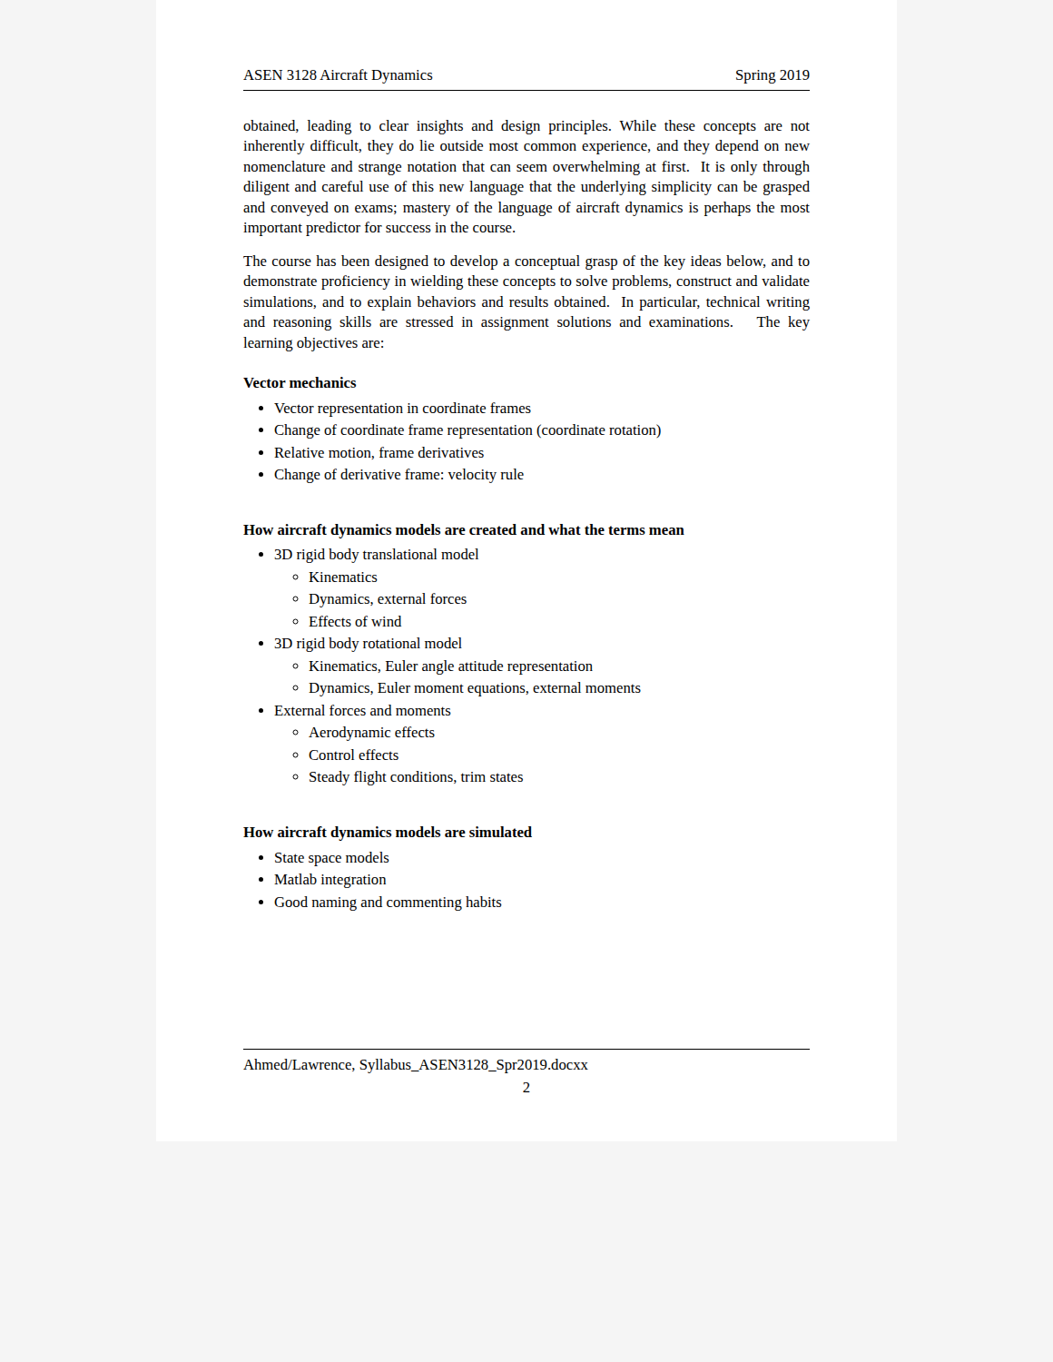ASEN 3128 Aircraft Dynamics
Spring 2019
obtained, leading to clear insights and design principles. While these concepts are not inherently difficult, they do lie outside most common experience, and they depend on new nomenclature and strange notation that can seem overwhelming at first. It is only through diligent and careful use of this new language that the underlying simplicity can be grasped and conveyed on exams; mastery of the language of aircraft dynamics is perhaps the most important predictor for success in the course.
The course has been designed to develop a conceptual grasp of the key ideas below, and to demonstrate proficiency in wielding these concepts to solve problems, construct and validate simulations, and to explain behaviors and results obtained. In particular, technical writing and reasoning skills are stressed in assignment solutions and examinations. The key learning objectives are:
Vector mechanics
Vector representation in coordinate frames
Change of coordinate frame representation (coordinate rotation)
Relative motion, frame derivatives
Change of derivative frame: velocity rule
How aircraft dynamics models are created and what the terms mean
3D rigid body translational model
Kinematics
Dynamics, external forces
Effects of wind
3D rigid body rotational model
Kinematics, Euler angle attitude representation
Dynamics, Euler moment equations, external moments
External forces and moments
Aerodynamic effects
Control effects
Steady flight conditions, trim states
How aircraft dynamics models are simulated
State space models
Matlab integration
Good naming and commenting habits
Ahmed/Lawrence, Syllabus_ASEN3128_Spr2019.docxx
2